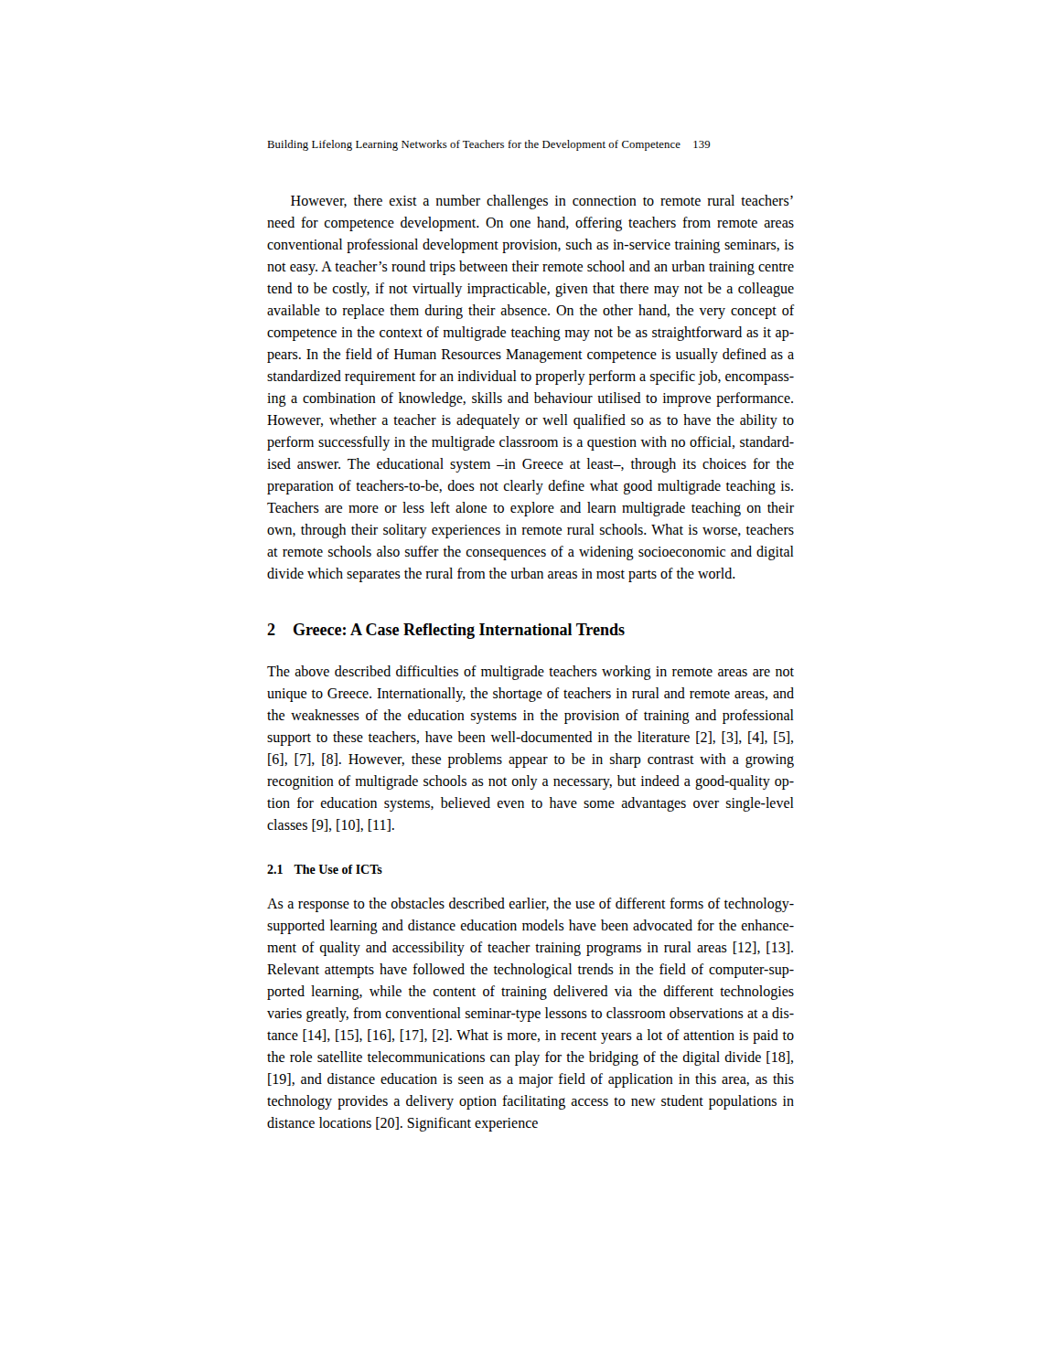Building Lifelong Learning Networks of Teachers for the Development of Competence 139
However, there exist a number challenges in connection to remote rural teachers’ need for competence development. On one hand, offering teachers from remote areas conventional professional development provision, such as in-service training seminars, is not easy. A teacher’s round trips between their remote school and an urban training centre tend to be costly, if not virtually impracticable, given that there may not be a colleague available to replace them during their absence. On the other hand, the very concept of competence in the context of multigrade teaching may not be as straightforward as it appears. In the field of Human Resources Management competence is usually defined as a standardized requirement for an individual to properly perform a specific job, encompassing a combination of knowledge, skills and behaviour utilised to improve performance. However, whether a teacher is adequately or well qualified so as to have the ability to perform successfully in the multigrade classroom is a question with no official, standardised answer. The educational system –in Greece at least–, through its choices for the preparation of teachers-to-be, does not clearly define what good multigrade teaching is. Teachers are more or less left alone to explore and learn multigrade teaching on their own, through their solitary experiences in remote rural schools. What is worse, teachers at remote schools also suffer the consequences of a widening socioeconomic and digital divide which separates the rural from the urban areas in most parts of the world.
2 Greece: A Case Reflecting International Trends
The above described difficulties of multigrade teachers working in remote areas are not unique to Greece. Internationally, the shortage of teachers in rural and remote areas, and the weaknesses of the education systems in the provision of training and professional support to these teachers, have been well-documented in the literature [2], [3], [4], [5], [6], [7], [8]. However, these problems appear to be in sharp contrast with a growing recognition of multigrade schools as not only a necessary, but indeed a good-quality option for education systems, believed even to have some advantages over single-level classes [9], [10], [11].
2.1 The Use of ICTs
As a response to the obstacles described earlier, the use of different forms of technology-supported learning and distance education models have been advocated for the enhancement of quality and accessibility of teacher training programs in rural areas [12], [13]. Relevant attempts have followed the technological trends in the field of computer-supported learning, while the content of training delivered via the different technologies varies greatly, from conventional seminar-type lessons to classroom observations at a distance [14], [15], [16], [17], [2]. What is more, in recent years a lot of attention is paid to the role satellite telecommunications can play for the bridging of the digital divide [18], [19], and distance education is seen as a major field of application in this area, as this technology provides a delivery option facilitating access to new student populations in distance locations [20]. Significant experience